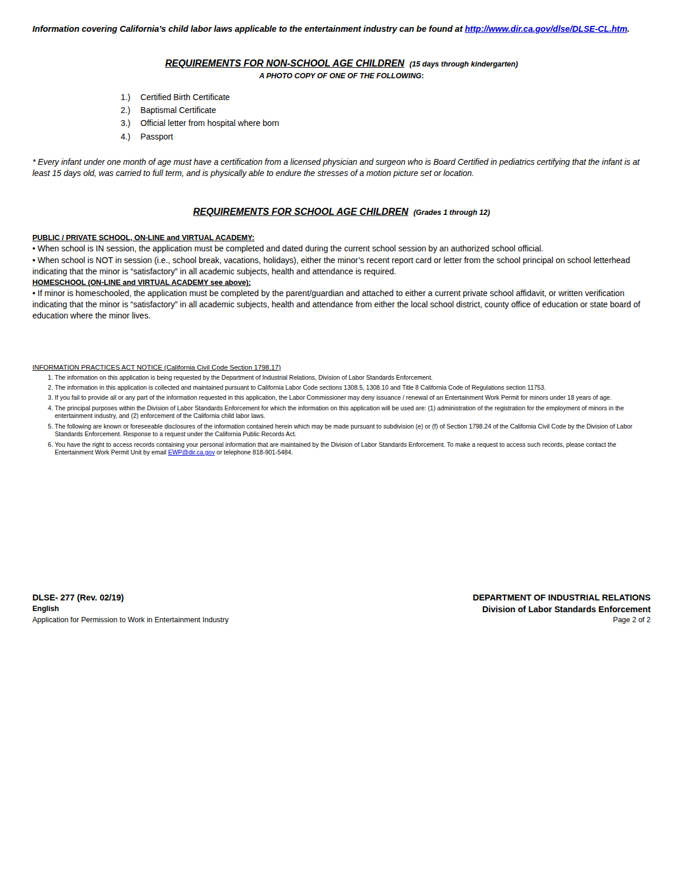Information covering California’s child labor laws applicable to the entertainment industry can be found at http://www.dir.ca.gov/dlse/DLSE-CL.htm.
REQUIREMENTS FOR NON-SCHOOL AGE CHILDREN (15 days through kindergarten)
A PHOTO COPY OF ONE OF THE FOLLOWING:
1.) Certified Birth Certificate
2.) Baptismal Certificate
3.) Official letter from hospital where born
4.) Passport
* Every infant under one month of age must have a certification from a licensed physician and surgeon who is Board Certified in pediatrics certifying that the infant is at least 15 days old, was carried to full term, and is physically able to endure the stresses of a motion picture set or location.
REQUIREMENTS FOR SCHOOL AGE CHILDREN (Grades 1 through 12)
PUBLIC / PRIVATE SCHOOL, ON-LINE and VIRTUAL ACADEMY:
• When school is IN session, the application must be completed and dated during the current school session by an authorized school official.
• When school is NOT in session (i.e., school break, vacations, holidays), either the minor’s recent report card or letter from the school principal on school letterhead indicating that the minor is “satisfactory” in all academic subjects, health and attendance is required.
HOMESCHOOL (ON-LINE and VIRTUAL ACADEMY see above):
• If minor is homeschooled, the application must be completed by the parent/guardian and attached to either a current private school affidavit, or written verification indicating that the minor is “satisfactory” in all academic subjects, health and attendance from either the local school district, county office of education or state board of education where the minor lives.
INFORMATION PRACTICES ACT NOTICE (California Civil Code Section 1798.17)
The information on this application is being requested by the Department of Industrial Relations, Division of Labor Standards Enforcement.
The information in this application is collected and maintained pursuant to California Labor Code sections 1308.5, 1308.10 and Title 8 California Code of Regulations section 11753.
If you fail to provide all or any part of the information requested in this application, the Labor Commissioner may deny issuance / renewal of an Entertainment Work Permit for minors under 18 years of age.
The principal purposes within the Division of Labor Standards Enforcement for which the information on this application will be used are: (1) administration of the registration for the employment of minors in the entertainment industry, and (2) enforcement of the California child labor laws.
The following are known or foreseeable disclosures of the information contained herein which may be made pursuant to subdivision (e) or (f) of Section 1798.24 of the California Civil Code by the Division of Labor Standards Enforcement. Response to a request under the California Public Records Act.
You have the right to access records containing your personal information that are maintained by the Division of Labor Standards Enforcement. To make a request to access such records, please contact the Entertainment Work Permit Unit by email EWP@dir.ca.gov or telephone 818-901-5484.
| DLSE- 277 (Rev. 02/19) | DEPARTMENT OF INDUSTRIAL RELATIONS |
| English | Division of Labor Standards Enforcement |
| Application for Permission to Work in Entertainment Industry | Page 2 of 2 |